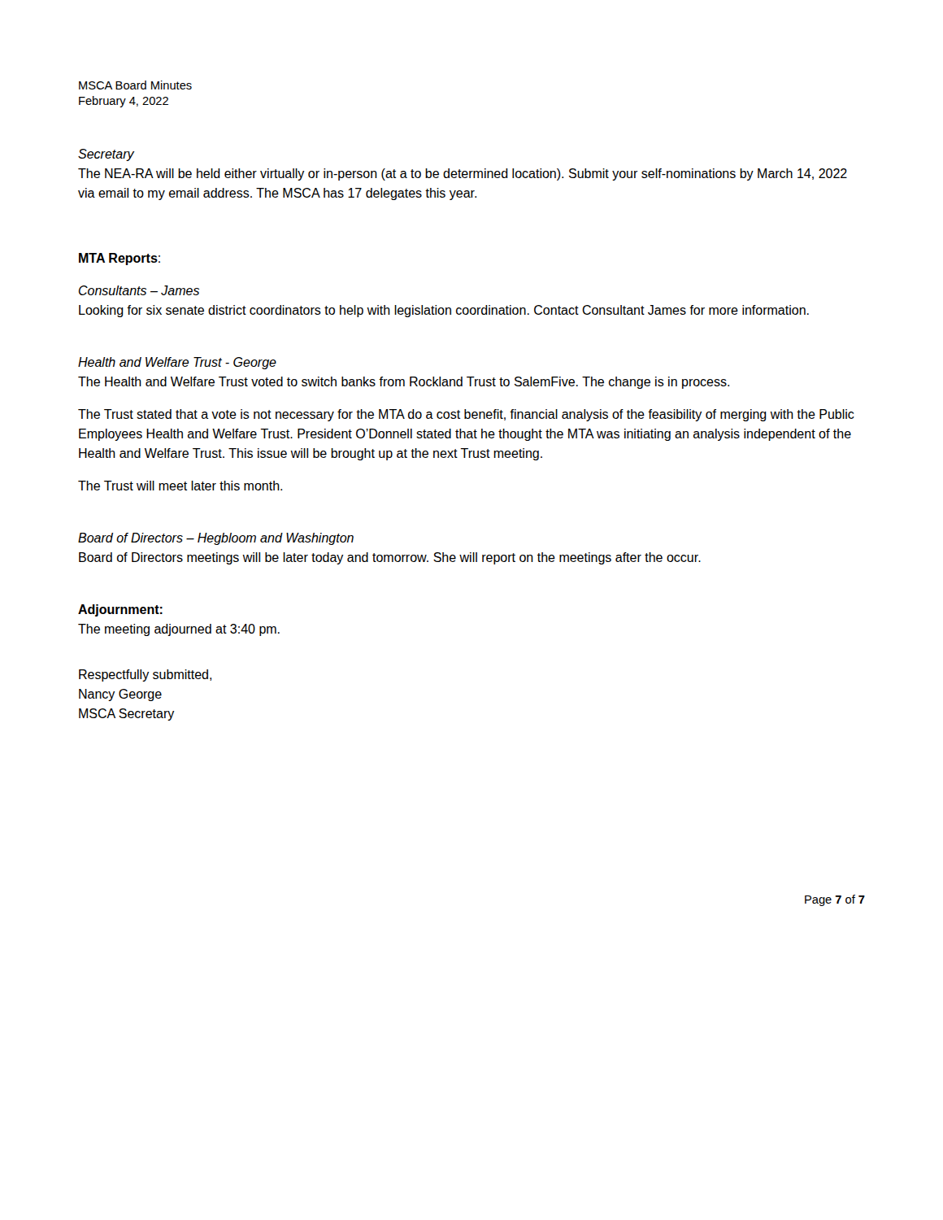MSCA Board Minutes
February 4, 2022
Secretary
The NEA-RA will be held either virtually or in-person (at a to be determined location). Submit your self-nominations by March 14, 2022 via email to my email address. The MSCA has 17 delegates this year.
MTA Reports
:
Consultants – James
Looking for six senate district coordinators to help with legislation coordination. Contact Consultant James for more information.
Health and Welfare Trust - George
The Health and Welfare Trust voted to switch banks from Rockland Trust to SalemFive. The change is in process.
The Trust stated that a vote is not necessary for the MTA do a cost benefit, financial analysis of the feasibility of merging with the Public Employees Health and Welfare Trust. President O’Donnell stated that he thought the MTA was initiating an analysis independent of the Health and Welfare Trust. This issue will be brought up at the next Trust meeting.
The Trust will meet later this month.
Board of Directors – Hegbloom and Washington
Board of Directors meetings will be later today and tomorrow. She will report on the meetings after the occur.
Adjournment:
The meeting adjourned at 3:40 pm.
Respectfully submitted,
Nancy George
MSCA Secretary
Page 7 of 7